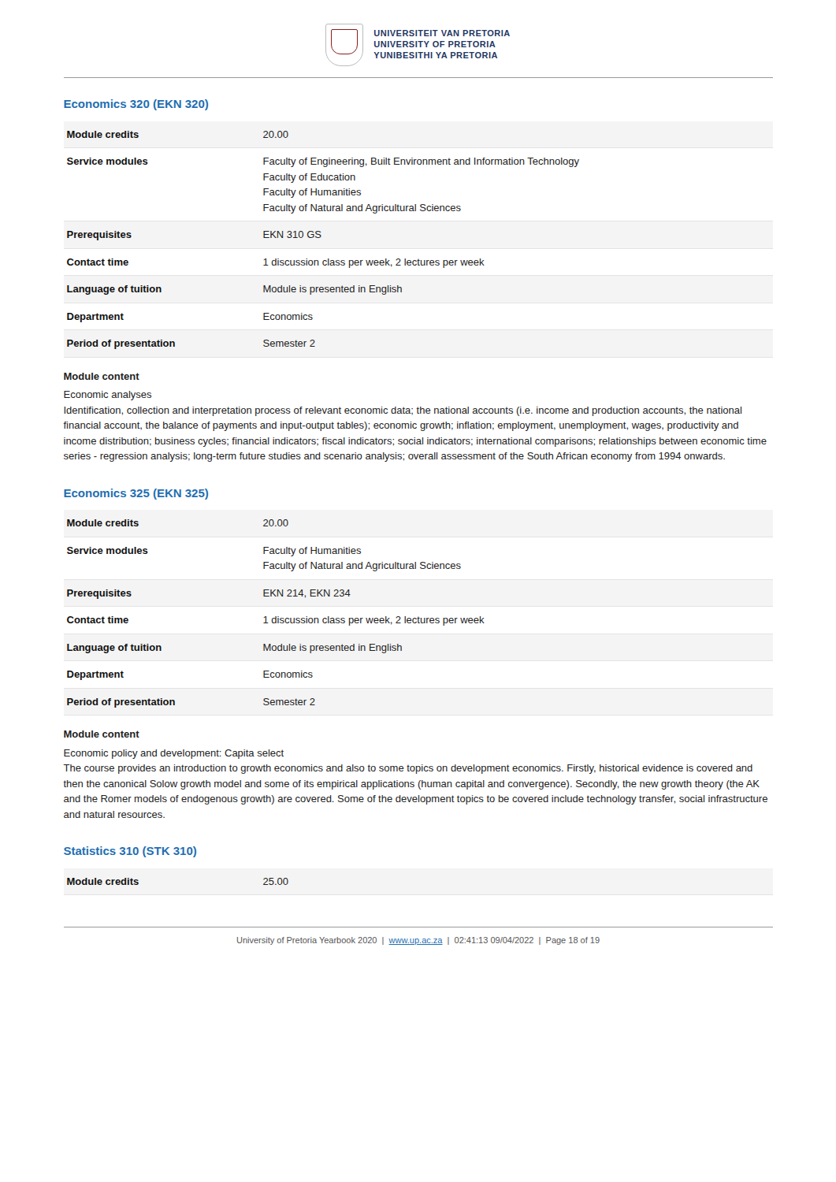UNIVERSITEIT VAN PRETORIA UNIVERSITY OF PRETORIA YUNIBESITHI YA PRETORIA
Economics 320 (EKN 320)
| Module credits | 20.00 |
| Service modules | Faculty of Engineering, Built Environment and Information Technology Faculty of Education Faculty of Humanities Faculty of Natural and Agricultural Sciences |
| Prerequisites | EKN 310 GS |
| Contact time | 1 discussion class per week, 2 lectures per week |
| Language of tuition | Module is presented in English |
| Department | Economics |
| Period of presentation | Semester 2 |
Module content
Economic analyses
Identification, collection and interpretation process of relevant economic data; the national accounts (i.e. income and production accounts, the national financial account, the balance of payments and input-output tables); economic growth; inflation; employment, unemployment, wages, productivity and income distribution; business cycles; financial indicators; fiscal indicators; social indicators; international comparisons; relationships between economic time series - regression analysis; long-term future studies and scenario analysis; overall assessment of the South African economy from 1994 onwards.
Economics 325 (EKN 325)
| Module credits | 20.00 |
| Service modules | Faculty of Humanities Faculty of Natural and Agricultural Sciences |
| Prerequisites | EKN 214, EKN 234 |
| Contact time | 1 discussion class per week, 2 lectures per week |
| Language of tuition | Module is presented in English |
| Department | Economics |
| Period of presentation | Semester 2 |
Module content
Economic policy and development: Capita select
The course provides an introduction to growth economics and also to some topics on development economics. Firstly, historical evidence is covered and then the canonical Solow growth model and some of its empirical applications (human capital and convergence). Secondly, the new growth theory (the AK and the Romer models of endogenous growth) are covered. Some of the development topics to be covered include technology transfer, social infrastructure and natural resources.
Statistics 310 (STK 310)
| Module credits | 25.00 |
University of Pretoria Yearbook 2020 | www.up.ac.za | 02:41:13 09/04/2022 | Page 18 of 19